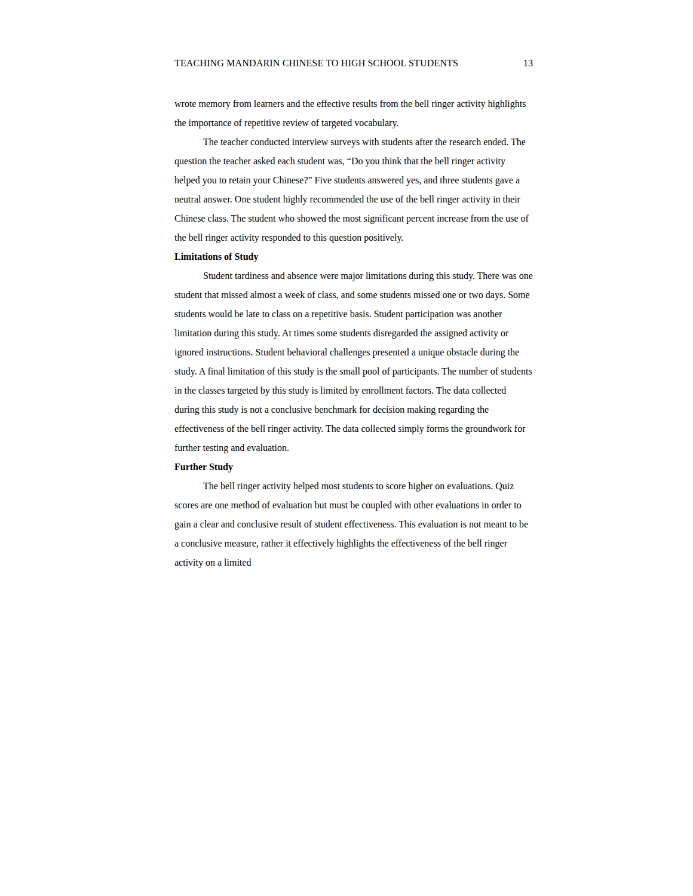Teaching Mandarin Chinese to High School Students 13
wrote memory from learners and the effective results from the bell ringer activity highlights the importance of repetitive review of targeted vocabulary.
The teacher conducted interview surveys with students after the research ended. The question the teacher asked each student was, “Do you think that the bell ringer activity helped you to retain your Chinese?” Five students answered yes, and three students gave a neutral answer. One student highly recommended the use of the bell ringer activity in their Chinese class. The student who showed the most significant percent increase from the use of the bell ringer activity responded to this question positively.
Limitations of Study
Student tardiness and absence were major limitations during this study. There was one student that missed almost a week of class, and some students missed one or two days. Some students would be late to class on a repetitive basis. Student participation was another limitation during this study. At times some students disregarded the assigned activity or ignored instructions. Student behavioral challenges presented a unique obstacle during the study. A final limitation of this study is the small pool of participants. The number of students in the classes targeted by this study is limited by enrollment factors. The data collected during this study is not a conclusive benchmark for decision making regarding the effectiveness of the bell ringer activity. The data collected simply forms the groundwork for further testing and evaluation.
Further Study
The bell ringer activity helped most students to score higher on evaluations. Quiz scores are one method of evaluation but must be coupled with other evaluations in order to gain a clear and conclusive result of student effectiveness. This evaluation is not meant to be a conclusive measure, rather it effectively highlights the effectiveness of the bell ringer activity on a limited